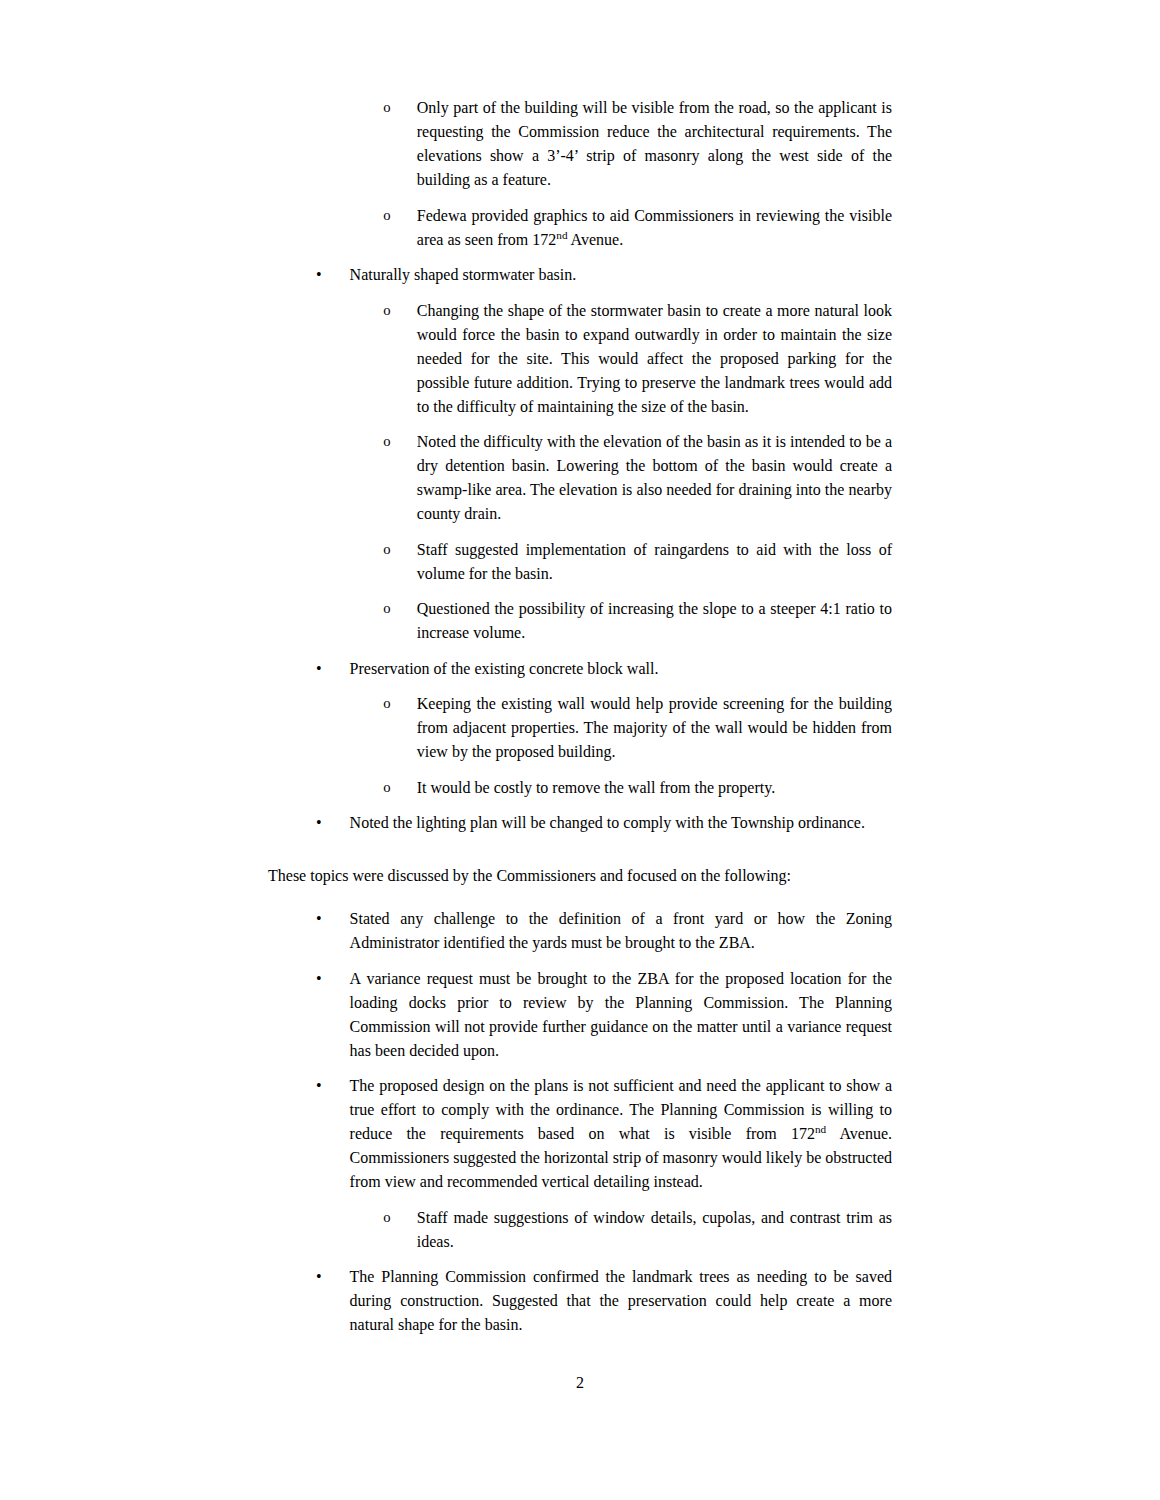Only part of the building will be visible from the road, so the applicant is requesting the Commission reduce the architectural requirements. The elevations show a 3’-4’ strip of masonry along the west side of the building as a feature.
Fedewa provided graphics to aid Commissioners in reviewing the visible area as seen from 172nd Avenue.
Naturally shaped stormwater basin.
Changing the shape of the stormwater basin to create a more natural look would force the basin to expand outwardly in order to maintain the size needed for the site. This would affect the proposed parking for the possible future addition. Trying to preserve the landmark trees would add to the difficulty of maintaining the size of the basin.
Noted the difficulty with the elevation of the basin as it is intended to be a dry detention basin. Lowering the bottom of the basin would create a swamp-like area. The elevation is also needed for draining into the nearby county drain.
Staff suggested implementation of raingardens to aid with the loss of volume for the basin.
Questioned the possibility of increasing the slope to a steeper 4:1 ratio to increase volume.
Preservation of the existing concrete block wall.
Keeping the existing wall would help provide screening for the building from adjacent properties. The majority of the wall would be hidden from view by the proposed building.
It would be costly to remove the wall from the property.
Noted the lighting plan will be changed to comply with the Township ordinance.
These topics were discussed by the Commissioners and focused on the following:
Stated any challenge to the definition of a front yard or how the Zoning Administrator identified the yards must be brought to the ZBA.
A variance request must be brought to the ZBA for the proposed location for the loading docks prior to review by the Planning Commission. The Planning Commission will not provide further guidance on the matter until a variance request has been decided upon.
The proposed design on the plans is not sufficient and need the applicant to show a true effort to comply with the ordinance. The Planning Commission is willing to reduce the requirements based on what is visible from 172nd Avenue. Commissioners suggested the horizontal strip of masonry would likely be obstructed from view and recommended vertical detailing instead.
Staff made suggestions of window details, cupolas, and contrast trim as ideas.
The Planning Commission confirmed the landmark trees as needing to be saved during construction. Suggested that the preservation could help create a more natural shape for the basin.
2